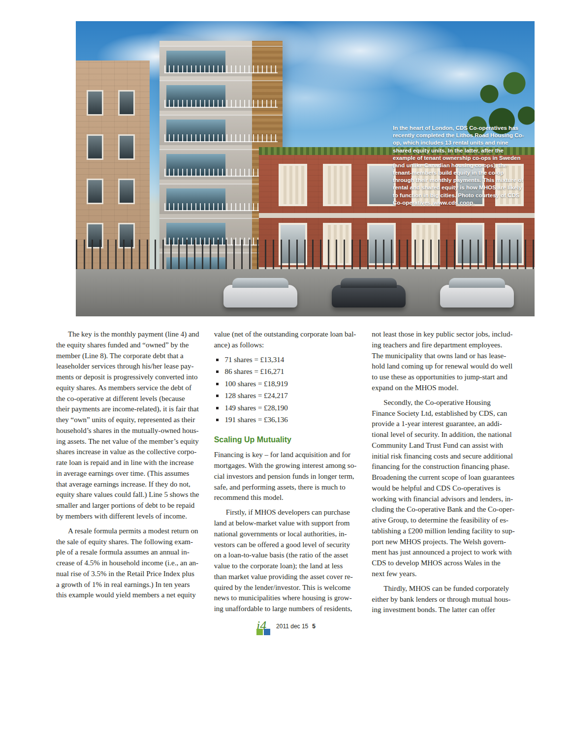In the heart of London, CDS Co-operatives has recently completed the Lithos Road Housing Co-op, which includes 13 rental units and nine shared equity units. In the latter, after the example of tenant ownership co-ops in Sweden (and unlike Canadian housing co-ops), the tenant-members build equity in the co-op through their monthly payments. This mixture of rental and shared equity is how MHOS are likely to function in big cities. Photo courtesy of CDS Co-operatives, www.cds.coop.
The key is the monthly payment (line 4) and the equity shares funded and “owned” by the member (Line 8). The corporate debt that a leaseholder services through his/her lease payments or deposit is progressively converted into equity shares. As members service the debt of the co-operative at different levels (because their payments are income-related), it is fair that they “own” units of equity, represented as their household’s shares in the mutually-owned housing assets. The net value of the member’s equity shares increase in value as the collective corporate loan is repaid and in line with the increase in average earnings over time. (This assumes that average earnings increase. If they do not, equity share values could fall.) Line 5 shows the smaller and larger portions of debt to be repaid by members with different levels of income.
A resale formula permits a modest return on the sale of equity shares. The following example of a resale formula assumes an annual increase of 4.5% in household income (i.e., an annual rise of 3.5% in the Retail Price Index plus a growth of 1% in real earnings.) In ten years this example would yield members a net equity value (net of the outstanding corporate loan balance) as follows:
71 shares = £13,314
86 shares = £16,271
100 shares = £18,919
128 shares = £24,217
149 shares = £28,190
191 shares = £36,136
Scaling Up Mutuality
Financing is key – for land acquisition and for mortgages. With the growing interest among social investors and pension funds in longer term, safe, and performing assets, there is much to recommend this model.
Firstly, if MHOS developers can purchase land at below-market value with support from national governments or local authorities, investors can be offered a good level of security on a loan-to-value basis (the ratio of the asset value to the corporate loan); the land at less than market value providing the asset cover required by the lender/investor. This is welcome news to municipalities where housing is growing unaffordable to large numbers of residents, not least those in key public sector jobs, including teachers and fire department employees. The municipality that owns land or has leasehold land coming up for renewal would do well to use these as opportunities to jump-start and expand on the MHOS model.
Secondly, the Co-operative Housing Finance Society Ltd, established by CDS, can provide a 1-year interest guarantee, an additional level of security. In addition, the national Community Land Trust Fund can assist with initial risk financing costs and secure additional financing for the construction financing phase. Broadening the current scope of loan guarantees would be helpful and CDS Co-operatives is working with financial advisors and lenders, including the Co-operative Bank and the Co-operative Group, to determine the feasibility of establishing a £200 million lending facility to support new MHOS projects. The Welsh government has just announced a project to work with CDS to develop MHOS across Wales in the next few years.
Thirdly, MHOS can be funded corporately either by bank lenders or through mutual housing investment bonds. The latter can offer
i4 2011 dec 15 5